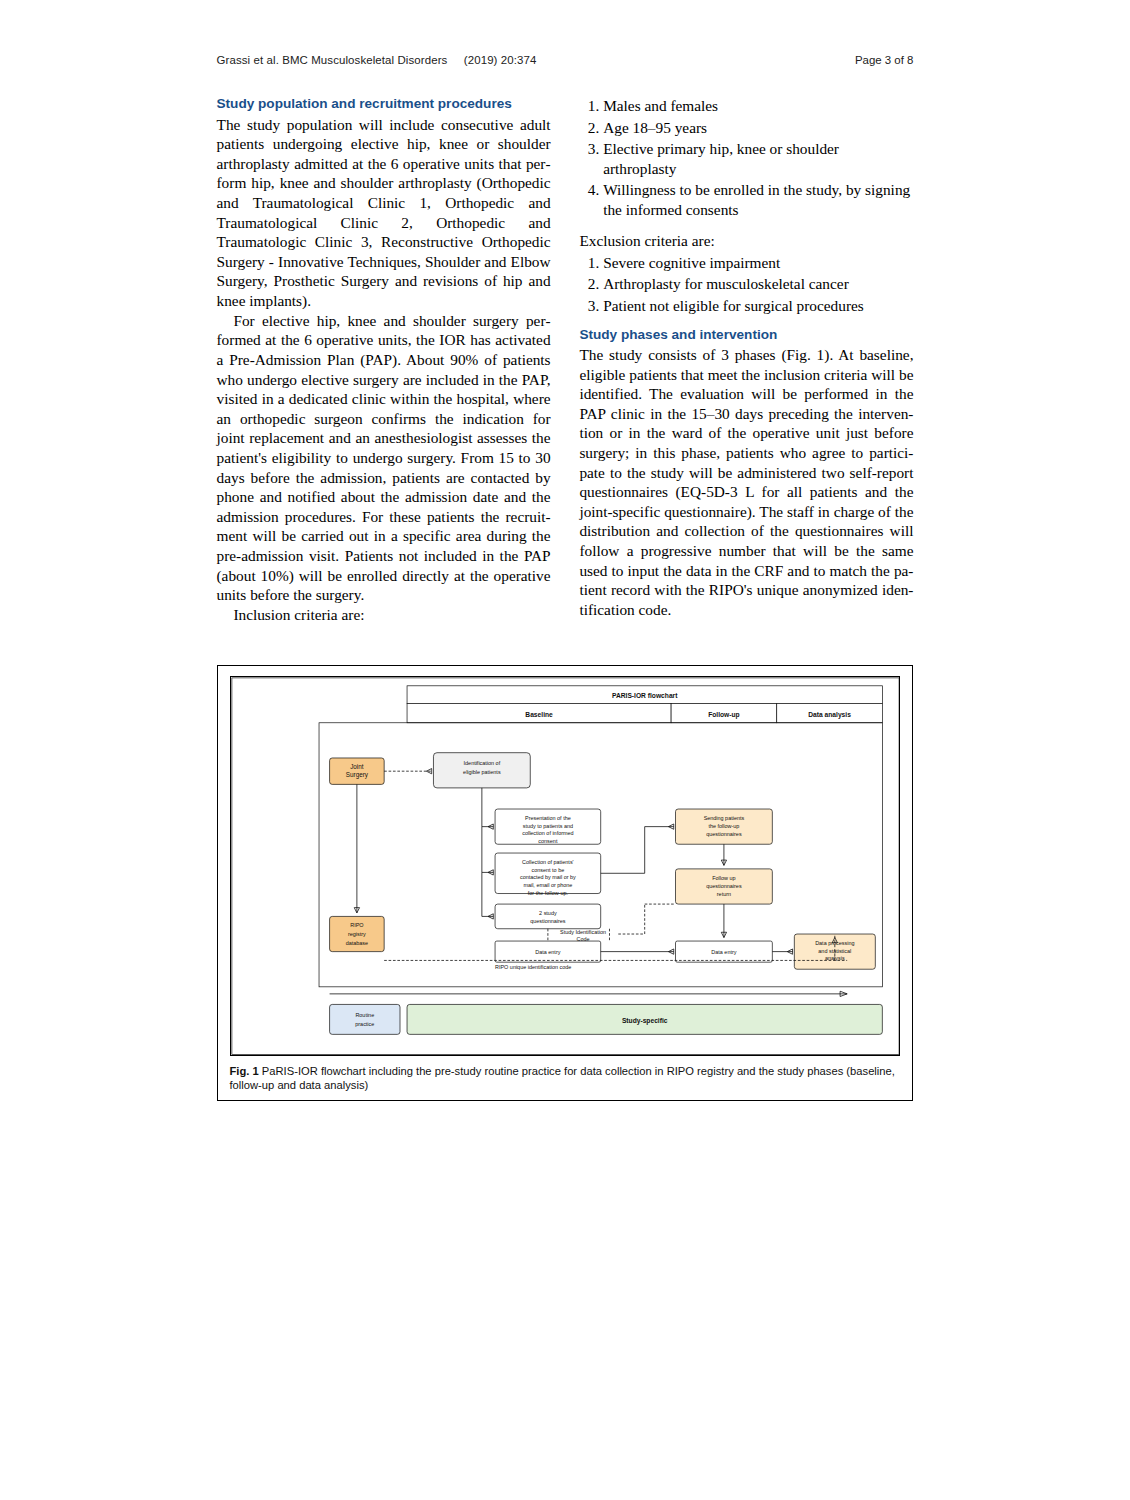Grassi et al. BMC Musculoskeletal Disorders (2019) 20:374
Page 3 of 8
Study population and recruitment procedures
The study population will include consecutive adult patients undergoing elective hip, knee or shoulder arthroplasty admitted at the 6 operative units that perform hip, knee and shoulder arthroplasty (Orthopedic and Traumatological Clinic 1, Orthopedic and Traumatological Clinic 2, Orthopedic and Traumatologic Clinic 3, Reconstructive Orthopedic Surgery - Innovative Techniques, Shoulder and Elbow Surgery, Prosthetic Surgery and revisions of hip and knee implants).
For elective hip, knee and shoulder surgery performed at the 6 operative units, the IOR has activated a Pre-Admission Plan (PAP). About 90% of patients who undergo elective surgery are included in the PAP, visited in a dedicated clinic within the hospital, where an orthopedic surgeon confirms the indication for joint replacement and an anesthesiologist assesses the patient's eligibility to undergo surgery. From 15 to 30 days before the admission, patients are contacted by phone and notified about the admission date and the admission procedures. For these patients the recruitment will be carried out in a specific area during the pre-admission visit. Patients not included in the PAP (about 10%) will be enrolled directly at the operative units before the surgery.
Inclusion criteria are:
Males and females
Age 18–95 years
Elective primary hip, knee or shoulder arthroplasty
Willingness to be enrolled in the study, by signing the informed consents
Exclusion criteria are:
Severe cognitive impairment
Arthroplasty for musculoskeletal cancer
Patient not eligible for surgical procedures
Study phases and intervention
The study consists of 3 phases (Fig. 1). At baseline, eligible patients that meet the inclusion criteria will be identified. The evaluation will be performed in the PAP clinic in the 15–30 days preceding the intervention or in the ward of the operative unit just before surgery; in this phase, patients who agree to participate to the study will be administered two self-report questionnaires (EQ-5D-3 L for all patients and the joint-specific questionnaire). The staff in charge of the distribution and collection of the questionnaires will follow a progressive number that will be the same used to input the data in the CRF and to match the patient record with the RIPO's unique anonymized identification code.
PARIS-IOR flowchart Baseline Follow-up Data analysis Joint Surgery Identification of eligible patients Presentation of the study to patients and collection of informed consent Collection of patients' consent to be contacted by mail or by mail, email or phone for the follow-up. 2 study questionnaires Sending patients the follow-up questionnaires Follow up questionnaires return Data entry Data entry Data processing and statistical analysis Study Identification Code RIPO registry database RIPO unique identification code Routine practice Study-specific
Fig. 1 PaRIS-IOR flowchart including the pre-study routine practice for data collection in RIPO registry and the study phases (baseline, follow-up and data analysis)